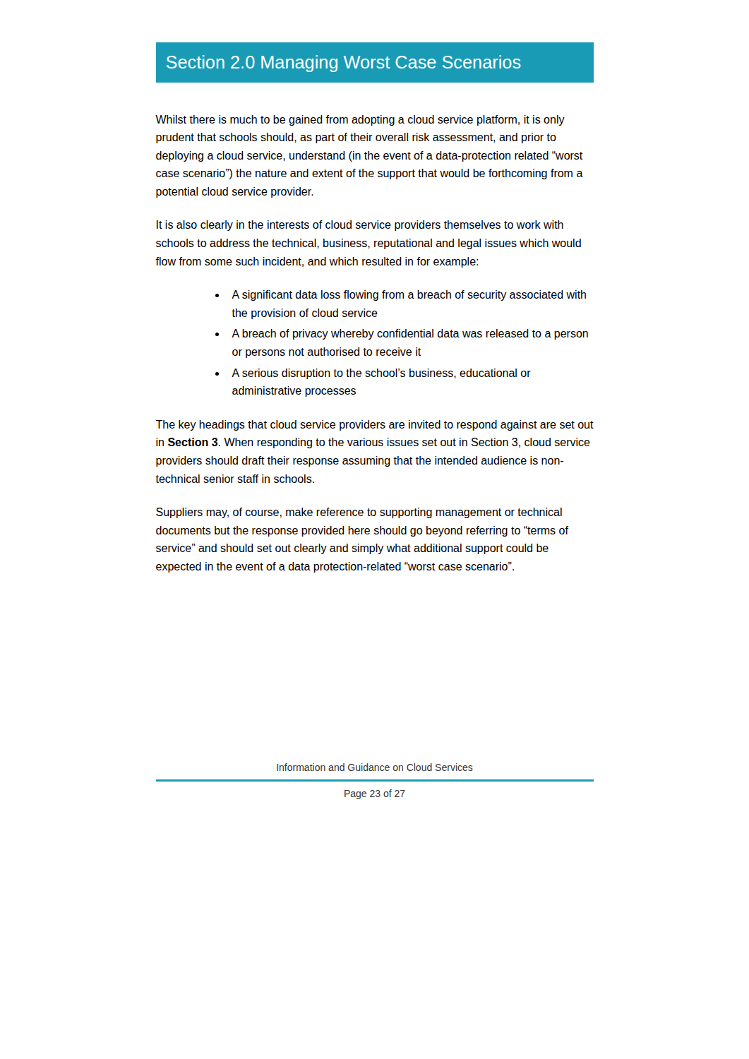Section 2.0 Managing Worst Case Scenarios
Whilst there is much to be gained from adopting a cloud service platform, it is only prudent that schools should, as part of their overall risk assessment, and prior to deploying a cloud service, understand (in the event of a data-protection related “worst case scenario”) the nature and extent of the support that would be forthcoming from a potential cloud service provider.
It is also clearly in the interests of cloud service providers themselves to work with schools to address the technical, business, reputational and legal issues which would flow from some such incident, and which resulted in for example:
A significant data loss flowing from a breach of security associated with the provision of cloud service
A breach of privacy whereby confidential data was released to a person or persons not authorised to receive it
A serious disruption to the school’s business, educational or administrative processes
The key headings that cloud service providers are invited to respond against are set out in Section 3. When responding to the various issues set out in Section 3, cloud service providers should draft their response assuming that the intended audience is non-technical senior staff in schools.
Suppliers may, of course, make reference to supporting management or technical documents but the response provided here should go beyond referring to “terms of service” and should set out clearly and simply what additional support could be expected in the event of a data protection-related “worst case scenario”.
Information and Guidance on Cloud Services
Page 23 of 27